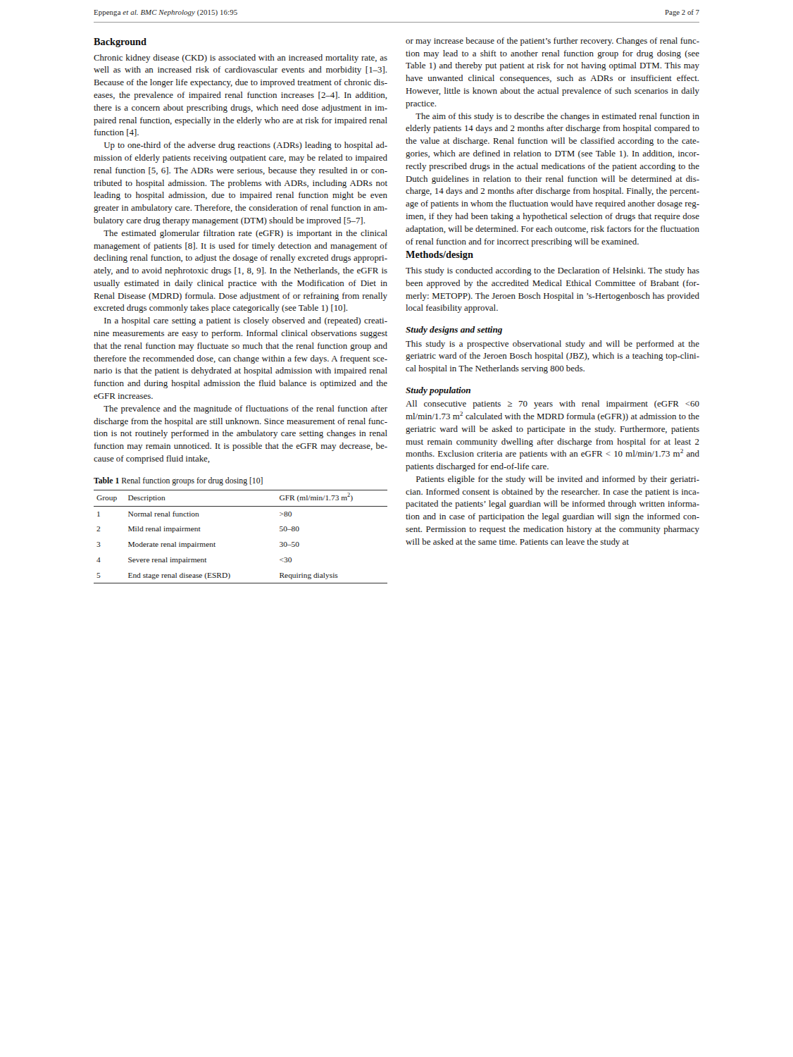Eppenga et al. BMC Nephrology (2015) 16:95 Page 2 of 7
Background
Chronic kidney disease (CKD) is associated with an increased mortality rate, as well as with an increased risk of cardiovascular events and morbidity [1–3]. Because of the longer life expectancy, due to improved treatment of chronic diseases, the prevalence of impaired renal function increases [2–4]. In addition, there is a concern about prescribing drugs, which need dose adjustment in impaired renal function, especially in the elderly who are at risk for impaired renal function [4].
Up to one-third of the adverse drug reactions (ADRs) leading to hospital admission of elderly patients receiving outpatient care, may be related to impaired renal function [5, 6]. The ADRs were serious, because they resulted in or contributed to hospital admission. The problems with ADRs, including ADRs not leading to hospital admission, due to impaired renal function might be even greater in ambulatory care. Therefore, the consideration of renal function in ambulatory care drug therapy management (DTM) should be improved [5–7].
The estimated glomerular filtration rate (eGFR) is important in the clinical management of patients [8]. It is used for timely detection and management of declining renal function, to adjust the dosage of renally excreted drugs appropriately, and to avoid nephrotoxic drugs [1, 8, 9]. In the Netherlands, the eGFR is usually estimated in daily clinical practice with the Modification of Diet in Renal Disease (MDRD) formula. Dose adjustment of or refraining from renally excreted drugs commonly takes place categorically (see Table 1) [10].
In a hospital care setting a patient is closely observed and (repeated) creatinine measurements are easy to perform. Informal clinical observations suggest that the renal function may fluctuate so much that the renal function group and therefore the recommended dose, can change within a few days. A frequent scenario is that the patient is dehydrated at hospital admission with impaired renal function and during hospital admission the fluid balance is optimized and the eGFR increases.
The prevalence and the magnitude of fluctuations of the renal function after discharge from the hospital are still unknown. Since measurement of renal function is not routinely performed in the ambulatory care setting changes in renal function may remain unnoticed. It is possible that the eGFR may decrease, because of comprised fluid intake,
Table 1 Renal function groups for drug dosing [10]
Renal function groups for drug dosing
| Group | Description | GFR (ml/min/1.73 m 2 ) |
| --- | --- | --- |
| 1 | Normal renal function | >80 |
| 2 | Mild renal impairment | 50–80 |
| 3 | Moderate renal impairment | 30–50 |
| 4 | Severe renal impairment | <30 |
| 5 | End stage renal disease (ESRD) | Requiring dialysis |
or may increase because of the patient’s further recovery. Changes of renal function may lead to a shift to another renal function group for drug dosing (see Table 1) and thereby put patient at risk for not having optimal DTM. This may have unwanted clinical consequences, such as ADRs or insufficient effect. However, little is known about the actual prevalence of such scenarios in daily practice.
The aim of this study is to describe the changes in estimated renal function in elderly patients 14 days and 2 months after discharge from hospital compared to the value at discharge. Renal function will be classified according to the categories, which are defined in relation to DTM (see Table 1). In addition, incorrectly prescribed drugs in the actual medications of the patient according to the Dutch guidelines in relation to their renal function will be determined at discharge, 14 days and 2 months after discharge from hospital. Finally, the percentage of patients in whom the fluctuation would have required another dosage regimen, if they had been taking a hypothetical selection of drugs that require dose adaptation, will be determined. For each outcome, risk factors for the fluctuation of renal function and for incorrect prescribing will be examined.
Methods/design
This study is conducted according to the Declaration of Helsinki. The study has been approved by the accredited Medical Ethical Committee of Brabant (formerly: METOPP). The Jeroen Bosch Hospital in ’s-Hertogenbosch has provided local feasibility approval.
Study designs and setting
This study is a prospective observational study and will be performed at the geriatric ward of the Jeroen Bosch hospital (JBZ), which is a teaching top-clinical hospital in The Netherlands serving 800 beds.
Study population
All consecutive patients ≥ 70 years with renal impairment (eGFR <60 ml/min/1.73 m2 calculated with the MDRD formula (eGFR)) at admission to the geriatric ward will be asked to participate in the study. Furthermore, patients must remain community dwelling after discharge from hospital for at least 2 months. Exclusion criteria are patients with an eGFR < 10 ml/min/1.73 m2 and patients discharged for end-of-life care.
Patients eligible for the study will be invited and informed by their geriatrician. Informed consent is obtained by the researcher. In case the patient is incapacitated the patients’ legal guardian will be informed through written information and in case of participation the legal guardian will sign the informed consent. Permission to request the medication history at the community pharmacy will be asked at the same time. Patients can leave the study at